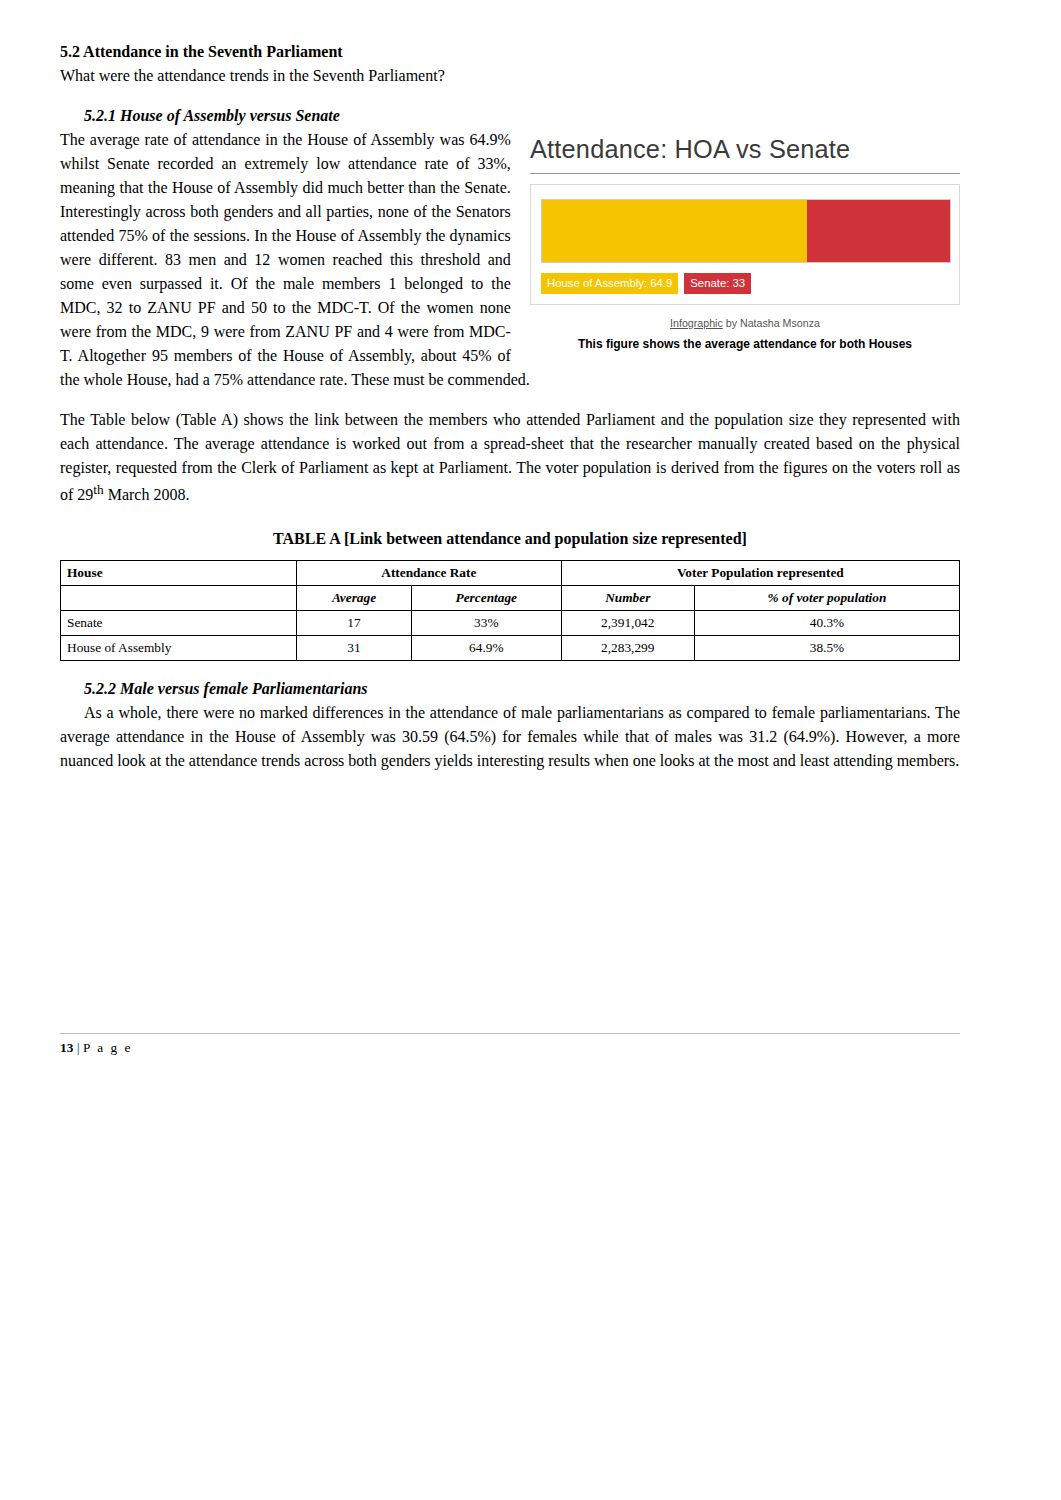5.2 Attendance in the Seventh Parliament
What were the attendance trends in the Seventh Parliament?
5.2.1 House of Assembly versus Senate
Attendance: HOA vs Senate
House of Assembly: 64.9 Senate: 33
Infographic by Natasha Msonza
This figure shows the average attendance for both Houses
The average rate of attendance in the House of Assembly was 64.9% whilst Senate recorded an extremely low attendance rate of 33%, meaning that the House of Assembly did much better than the Senate. Interestingly across both genders and all parties, none of the Senators attended 75% of the sessions. In the House of Assembly the dynamics were different. 83 men and 12 women reached this threshold and some even surpassed it. Of the male members 1 belonged to the MDC, 32 to ZANU PF and 50 to the MDC-T. Of the women none were from the MDC, 9 were from ZANU PF and 4 were from MDC-T. Altogether 95 members of the House of Assembly, about 45% of the whole House, had a 75% attendance rate. These must be commended.
The Table below (Table A) shows the link between the members who attended Parliament and the population size they represented with each attendance. The average attendance is worked out from a spread-sheet that the researcher manually created based on the physical register, requested from the Clerk of Parliament as kept at Parliament. The voter population is derived from the figures on the voters roll as of 29th March 2008.
TABLE A [Link between attendance and population size represented]
| House | Attendance Rate | Voter Population represented |
| --- | --- | --- |
| | Average | Percentage | Number | % of voter population |
| Senate | 17 | 33% | 2,391,042 | 40.3% |
| House of Assembly | 31 | 64.9% | 2,283,299 | 38.5% |
5.2.2 Male versus female Parliamentarians
As a whole, there were no marked differences in the attendance of male parliamentarians as compared to female parliamentarians. The average attendance in the House of Assembly was 30.59 (64.5%) for females while that of males was 31.2 (64.9%). However, a more nuanced look at the attendance trends across both genders yields interesting results when one looks at the most and least attending members.
13 | P a g e